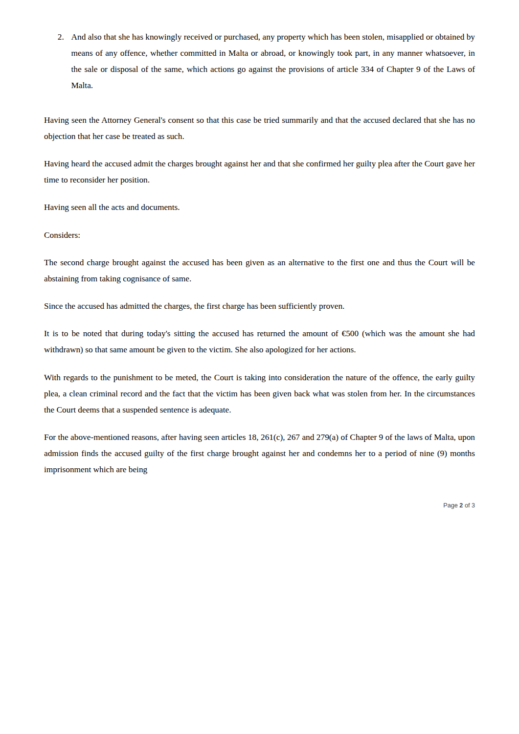And also that she has knowingly received or purchased, any property which has been stolen, misapplied or obtained by means of any offence, whether committed in Malta or abroad, or knowingly took part, in any manner whatsoever, in the sale or disposal of the same, which actions go against the provisions of article 334 of Chapter 9 of the Laws of Malta.
Having seen the Attorney General's consent so that this case be tried summarily and that the accused declared that she has no objection that her case be treated as such.
Having heard the accused admit the charges brought against her and that she confirmed her guilty plea after the Court gave her time to reconsider her position.
Having seen all the acts and documents.
Considers:
The second charge brought against the accused has been given as an alternative to the first one and thus the Court will be abstaining from taking cognisance of same.
Since the accused has admitted the charges, the first charge has been sufficiently proven.
It is to be noted that during today's sitting the accused has returned the amount of €500 (which was the amount she had withdrawn) so that same amount be given to the victim. She also apologized for her actions.
With regards to the punishment to be meted, the Court is taking into consideration the nature of the offence, the early guilty plea, a clean criminal record and the fact that the victim has been given back what was stolen from her. In the circumstances the Court deems that a suspended sentence is adequate.
For the above-mentioned reasons, after having seen articles 18, 261(c), 267 and 279(a) of Chapter 9 of the laws of Malta, upon admission finds the accused guilty of the first charge brought against her and condemns her to a period of nine (9) months imprisonment which are being
Page 2 of 3